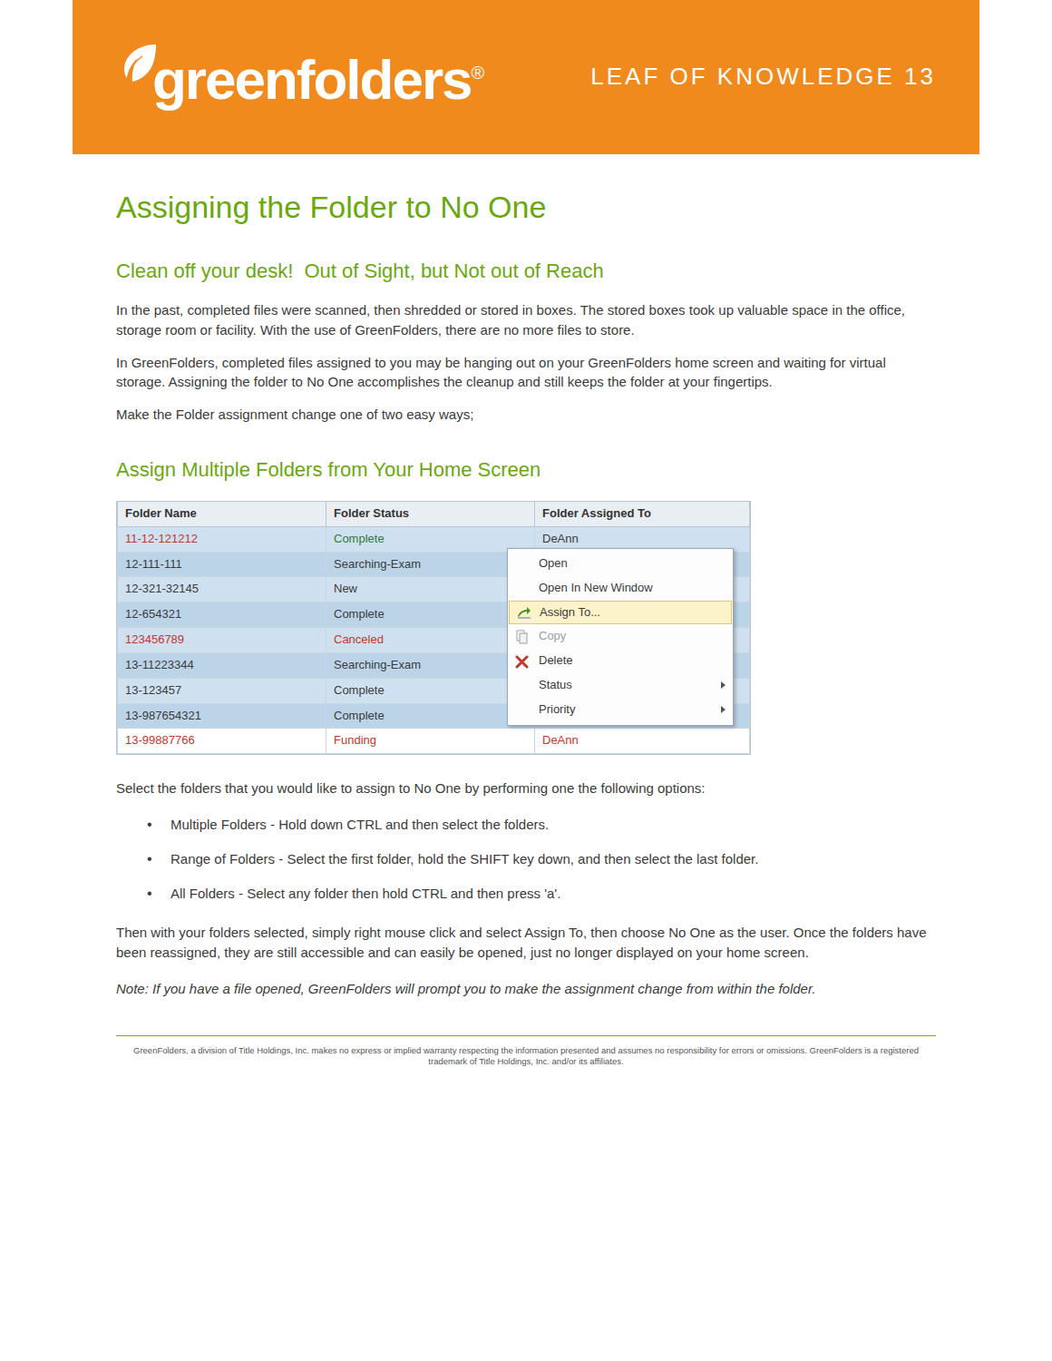greenfolders®
LEAF OF KNOWLEDGE 13
Assigning the Folder to No One
Clean off your desk! Out of Sight, but Not out of Reach
In the past, completed files were scanned, then shredded or stored in boxes. The stored boxes took up valuable space in the office, storage room or facility. With the use of GreenFolders, there are no more files to store.
In GreenFolders, completed files assigned to you may be hanging out on your GreenFolders home screen and waiting for virtual storage. Assigning the folder to No One accomplishes the cleanup and still keeps the folder at your fingertips.
Make the Folder assignment change one of two easy ways;
Assign Multiple Folders from Your Home Screen
| Folder Name | Folder Status | Folder Assigned To |
| --- | --- | --- |
| 11-12-121212 | Complete | DeAnn |
| 12-111-111 | Searching-Exam | |
| 12-321-32145 | New | |
| 12-654321 | Complete | |
| 123456789 | Canceled | |
| 13-11223344 | Searching-Exam | |
| 13-123457 | Complete | |
| 13-987654321 | Complete | DeAnn |
| 13-99887766 | Funding | DeAnn |
Open
Open In New Window
Assign To...
Copy
Delete
Status
Priority
Select the folders that you would like to assign to No One by performing one the following options:
Multiple Folders - Hold down CTRL and then select the folders.
Range of Folders - Select the first folder, hold the SHIFT key down, and then select the last folder.
All Folders - Select any folder then hold CTRL and then press 'a'.
Then with your folders selected, simply right mouse click and select Assign To, then choose No One as the user. Once the folders have been reassigned, they are still accessible and can easily be opened, just no longer displayed on your home screen.
Note: If you have a file opened, GreenFolders will prompt you to make the assignment change from within the folder.
GreenFolders, a division of Title Holdings, Inc. makes no express or implied warranty respecting the information presented and assumes no responsibility for errors or omissions. GreenFolders is a registered trademark of Title Holdings, Inc. and/or its affiliates.